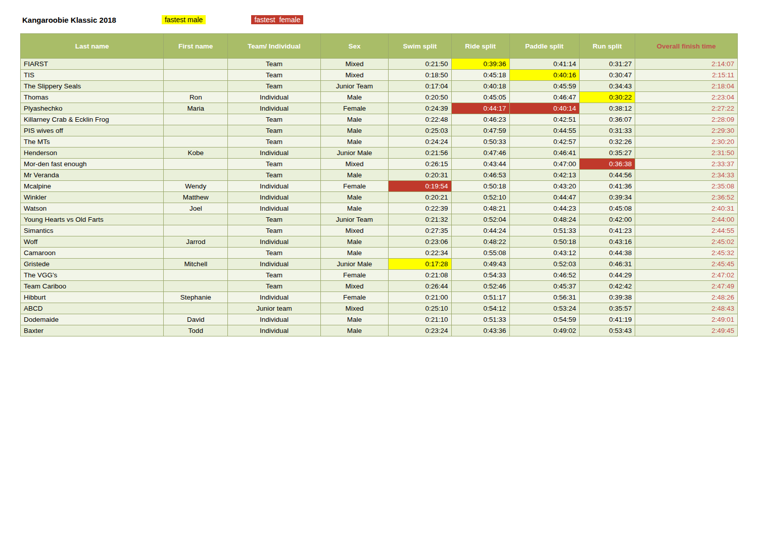Kangaroobie Klassic 2018 fastest male fastest female
| Last name | First name | Team/ Individual | Sex | Swim split | Ride split | Paddle split | Run split | Overall finish time |
| --- | --- | --- | --- | --- | --- | --- | --- | --- |
| FIARST | | Team | Mixed | 0:21:50 | 0:39:36 | 0:41:14 | 0:31:27 | 2:14:07 |
| TIS | | Team | Mixed | 0:18:50 | 0:45:18 | 0:40:16 | 0:30:47 | 2:15:11 |
| The Slippery Seals | | Team | Junior Team | 0:17:04 | 0:40:18 | 0:45:59 | 0:34:43 | 2:18:04 |
| Thomas | Ron | Individual | Male | 0:20:50 | 0:45:05 | 0:46:47 | 0:30:22 | 2:23:04 |
| Plyashechko | Maria | Individual | Female | 0:24:39 | 0:44:17 | 0:40:14 | 0:38:12 | 2:27:22 |
| Killarney Crab & Ecklin Frog | | Team | Male | 0:22:48 | 0:46:23 | 0:42:51 | 0:36:07 | 2:28:09 |
| PIS wives off | | Team | Male | 0:25:03 | 0:47:59 | 0:44:55 | 0:31:33 | 2:29:30 |
| The MTs | | Team | Male | 0:24:24 | 0:50:33 | 0:42:57 | 0:32:26 | 2:30:20 |
| Henderson | Kobe | Individual | Junior Male | 0:21:56 | 0:47:46 | 0:46:41 | 0:35:27 | 2:31:50 |
| Mor-den fast enough | | Team | Mixed | 0:26:15 | 0:43:44 | 0:47:00 | 0:36:38 | 2:33:37 |
| Mr Veranda | | Team | Male | 0:20:31 | 0:46:53 | 0:42:13 | 0:44:56 | 2:34:33 |
| Mcalpine | Wendy | Individual | Female | 0:19:54 | 0:50:18 | 0:43:20 | 0:41:36 | 2:35:08 |
| Winkler | Matthew | Individual | Male | 0:20:21 | 0:52:10 | 0:44:47 | 0:39:34 | 2:36:52 |
| Watson | Joel | Individual | Male | 0:22:39 | 0:48:21 | 0:44:23 | 0:45:08 | 2:40:31 |
| Young Hearts vs Old Farts | | Team | Junior Team | 0:21:32 | 0:52:04 | 0:48:24 | 0:42:00 | 2:44:00 |
| Simantics | | Team | Mixed | 0:27:35 | 0:44:24 | 0:51:33 | 0:41:23 | 2:44:55 |
| Woff | Jarrod | Individual | Male | 0:23:06 | 0:48:22 | 0:50:18 | 0:43:16 | 2:45:02 |
| Camaroon | | Team | Male | 0:22:34 | 0:55:08 | 0:43:12 | 0:44:38 | 2:45:32 |
| Gristede | Mitchell | Individual | Junior Male | 0:17:28 | 0:49:43 | 0:52:03 | 0:46:31 | 2:45:45 |
| The VGG's | | Team | Female | 0:21:08 | 0:54:33 | 0:46:52 | 0:44:29 | 2:47:02 |
| Team Cariboo | | Team | Mixed | 0:26:44 | 0:52:46 | 0:45:37 | 0:42:42 | 2:47:49 |
| Hibburt | Stephanie | Individual | Female | 0:21:00 | 0:51:17 | 0:56:31 | 0:39:38 | 2:48:26 |
| ABCD | | Junior team | Mixed | 0:25:10 | 0:54:12 | 0:53:24 | 0:35:57 | 2:48:43 |
| Dodemaide | David | Individual | Male | 0:21:10 | 0:51:33 | 0:54:59 | 0:41:19 | 2:49:01 |
| Baxter | Todd | Individual | Male | 0:23:24 | 0:43:36 | 0:49:02 | 0:53:43 | 2:49:45 |